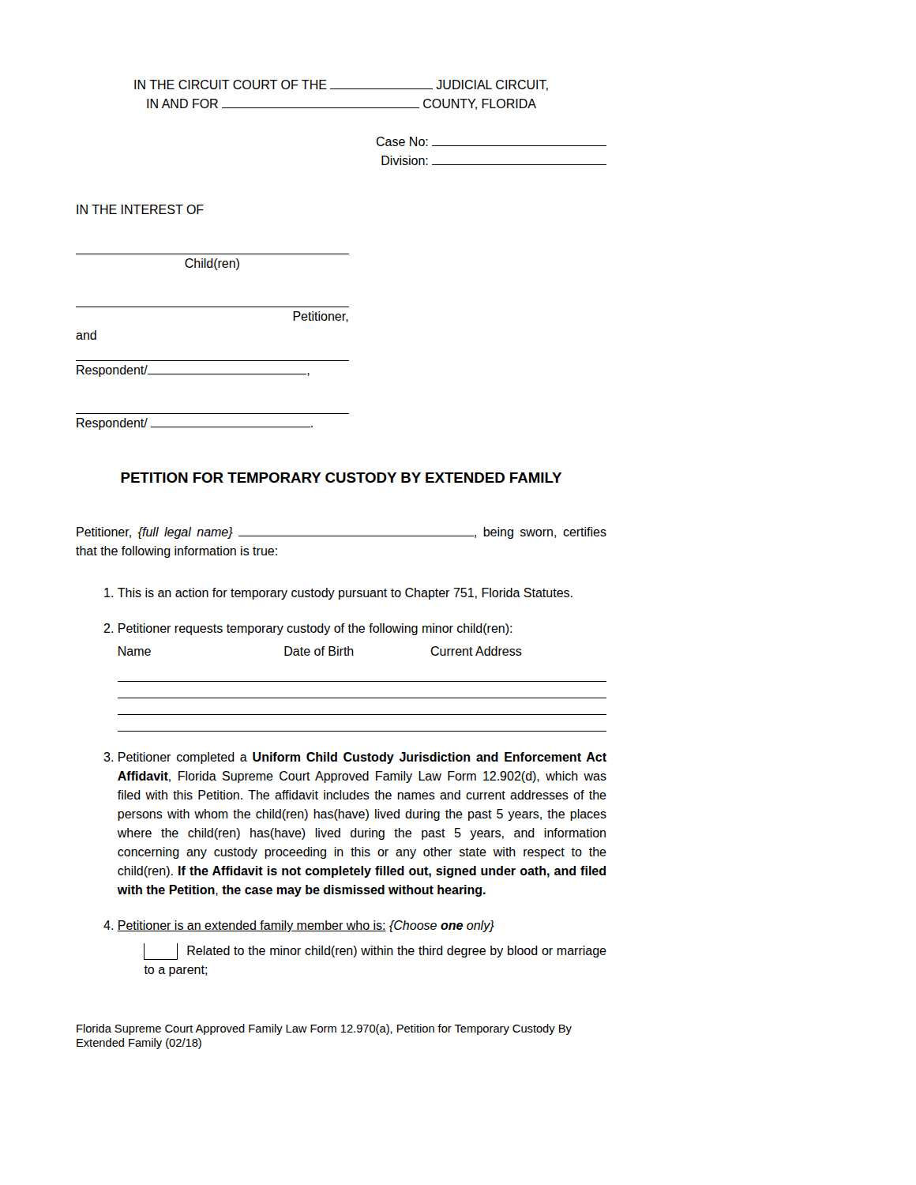IN THE CIRCUIT COURT OF THE JUDICIAL CIRCUIT,
IN AND FOR COUNTY, FLORIDA
Case No:
Division:
IN THE INTEREST OF
Child(ren)
Petitioner,
and
Respondent/ ,
Respondent/ .
PETITION FOR TEMPORARY CUSTODY BY EXTENDED FAMILY
Petitioner, {full legal name} , being sworn, certifies that the following information is true:
This is an action for temporary custody pursuant to Chapter 751, Florida Statutes.
Petitioner requests temporary custody of the following minor child(ren):
| Name | Date of Birth | Current Address |
| --- | --- | --- |
Petitioner completed a Uniform Child Custody Jurisdiction and Enforcement Act Affidavit, Florida Supreme Court Approved Family Law Form 12.902(d), which was filed with this Petition. The affidavit includes the names and current addresses of the persons with whom the child(ren) has(have) lived during the past 5 years, the places where the child(ren) has(have) lived during the past 5 years, and information concerning any custody proceeding in this or any other state with respect to the child(ren). If the Affidavit is not completely filled out, signed under oath, and filed with the Petition, the case may be dismissed without hearing.
Petitioner is an extended family member who is: {Choose one only}
Related to the minor child(ren) within the third degree by blood or marriage to a parent;
Florida Supreme Court Approved Family Law Form 12.970(a), Petition for Temporary Custody By Extended Family (02/18)